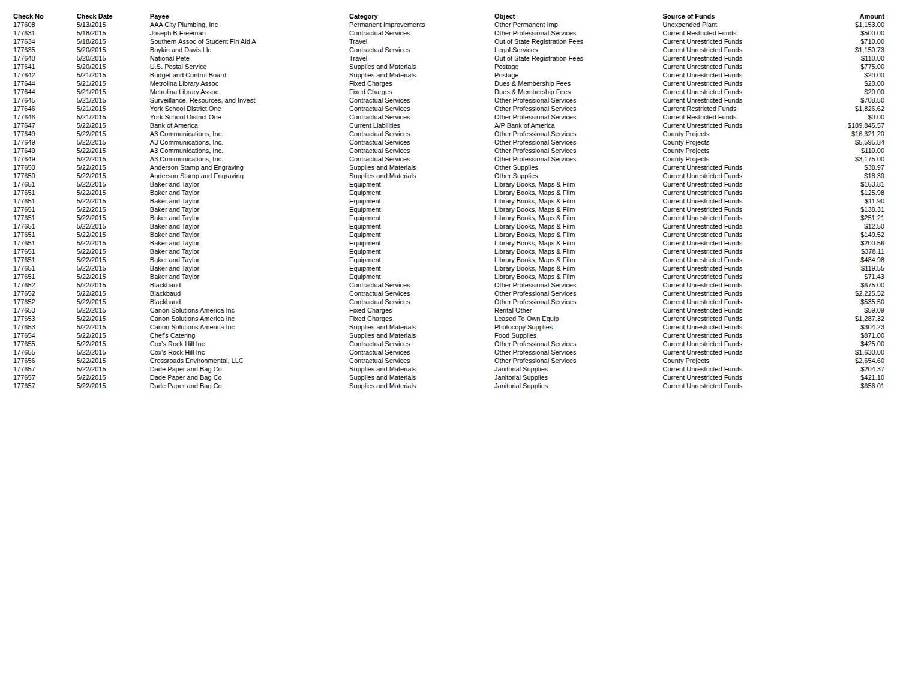| Check No | Check Date | Payee | Category | Object | Source of Funds | Amount |
| --- | --- | --- | --- | --- | --- | --- |
| 177608 | 5/13/2015 | AAA City Plumbing, Inc | Permanent Improvements | Other Permanent Imp | Unexpended Plant | $1,153.00 |
| 177631 | 5/18/2015 | Joseph B Freeman | Contractual Services | Other Professional Services | Current Restricted Funds | $500.00 |
| 177634 | 5/18/2015 | Southern Assoc of Student Fin Aid A | Travel | Out of State Registration Fees | Current Unrestricted Funds | $710.00 |
| 177635 | 5/20/2015 | Boykin and Davis Llc | Contractual Services | Legal Services | Current Unrestricted Funds | $1,150.73 |
| 177640 | 5/20/2015 | National Pete | Travel | Out of State Registration Fees | Current Unrestricted Funds | $110.00 |
| 177641 | 5/20/2015 | U.S. Postal Service | Supplies and Materials | Postage | Current Unrestricted Funds | $775.00 |
| 177642 | 5/21/2015 | Budget and Control Board | Supplies and Materials | Postage | Current Unrestricted Funds | $20.00 |
| 177644 | 5/21/2015 | Metrolina Library Assoc | Fixed Charges | Dues & Membership Fees | Current Unrestricted Funds | $20.00 |
| 177644 | 5/21/2015 | Metrolina Library Assoc | Fixed Charges | Dues & Membership Fees | Current Unrestricted Funds | $20.00 |
| 177645 | 5/21/2015 | Surveillance, Resources, and Invest | Contractual Services | Other Professional Services | Current Unrestricted Funds | $708.50 |
| 177646 | 5/21/2015 | York School District One | Contractual Services | Other Professional Services | Current Restricted Funds | $1,826.62 |
| 177646 | 5/21/2015 | York School District One | Contractual Services | Other Professional Services | Current Restricted Funds | $0.00 |
| 177647 | 5/22/2015 | Bank of America | Current Liabilities | A/P Bank of America | Current Unrestricted Funds | $189,845.57 |
| 177649 | 5/22/2015 | A3 Communications, Inc. | Contractual Services | Other Professional Services | County Projects | $16,321.20 |
| 177649 | 5/22/2015 | A3 Communications, Inc. | Contractual Services | Other Professional Services | County Projects | $5,595.84 |
| 177649 | 5/22/2015 | A3 Communications, Inc. | Contractual Services | Other Professional Services | County Projects | $110.00 |
| 177649 | 5/22/2015 | A3 Communications, Inc. | Contractual Services | Other Professional Services | County Projects | $3,175.00 |
| 177650 | 5/22/2015 | Anderson Stamp and Engraving | Supplies and Materials | Other Supplies | Current Unrestricted Funds | $38.97 |
| 177650 | 5/22/2015 | Anderson Stamp and Engraving | Supplies and Materials | Other Supplies | Current Unrestricted Funds | $18.30 |
| 177651 | 5/22/2015 | Baker and Taylor | Equipment | Library Books, Maps & Film | Current Unrestricted Funds | $163.81 |
| 177651 | 5/22/2015 | Baker and Taylor | Equipment | Library Books, Maps & Film | Current Unrestricted Funds | $125.98 |
| 177651 | 5/22/2015 | Baker and Taylor | Equipment | Library Books, Maps & Film | Current Unrestricted Funds | $11.90 |
| 177651 | 5/22/2015 | Baker and Taylor | Equipment | Library Books, Maps & Film | Current Unrestricted Funds | $138.31 |
| 177651 | 5/22/2015 | Baker and Taylor | Equipment | Library Books, Maps & Film | Current Unrestricted Funds | $251.21 |
| 177651 | 5/22/2015 | Baker and Taylor | Equipment | Library Books, Maps & Film | Current Unrestricted Funds | $12.50 |
| 177651 | 5/22/2015 | Baker and Taylor | Equipment | Library Books, Maps & Film | Current Unrestricted Funds | $149.52 |
| 177651 | 5/22/2015 | Baker and Taylor | Equipment | Library Books, Maps & Film | Current Unrestricted Funds | $200.56 |
| 177651 | 5/22/2015 | Baker and Taylor | Equipment | Library Books, Maps & Film | Current Unrestricted Funds | $378.11 |
| 177651 | 5/22/2015 | Baker and Taylor | Equipment | Library Books, Maps & Film | Current Unrestricted Funds | $484.98 |
| 177651 | 5/22/2015 | Baker and Taylor | Equipment | Library Books, Maps & Film | Current Unrestricted Funds | $119.55 |
| 177651 | 5/22/2015 | Baker and Taylor | Equipment | Library Books, Maps & Film | Current Unrestricted Funds | $71.43 |
| 177652 | 5/22/2015 | Blackbaud | Contractual Services | Other Professional Services | Current Unrestricted Funds | $675.00 |
| 177652 | 5/22/2015 | Blackbaud | Contractual Services | Other Professional Services | Current Unrestricted Funds | $2,225.52 |
| 177652 | 5/22/2015 | Blackbaud | Contractual Services | Other Professional Services | Current Unrestricted Funds | $535.50 |
| 177653 | 5/22/2015 | Canon Solutions America Inc | Fixed Charges | Rental Other | Current Unrestricted Funds | $59.09 |
| 177653 | 5/22/2015 | Canon Solutions America Inc | Fixed Charges | Leased To Own Equip | Current Unrestricted Funds | $1,287.32 |
| 177653 | 5/22/2015 | Canon Solutions America Inc | Supplies and Materials | Photocopy Supplies | Current Unrestricted Funds | $304.23 |
| 177654 | 5/22/2015 | Chef's Catering | Supplies and Materials | Food Supplies | Current Unrestricted Funds | $871.00 |
| 177655 | 5/22/2015 | Cox's Rock Hill Inc | Contractual Services | Other Professional Services | Current Unrestricted Funds | $425.00 |
| 177655 | 5/22/2015 | Cox's Rock Hill Inc | Contractual Services | Other Professional Services | Current Unrestricted Funds | $1,630.00 |
| 177656 | 5/22/2015 | Crossroads Environmental, LLC | Contractual Services | Other Professional Services | County Projects | $2,654.60 |
| 177657 | 5/22/2015 | Dade Paper and Bag Co | Supplies and Materials | Janitorial Supplies | Current Unrestricted Funds | $204.37 |
| 177657 | 5/22/2015 | Dade Paper and Bag Co | Supplies and Materials | Janitorial Supplies | Current Unrestricted Funds | $421.10 |
| 177657 | 5/22/2015 | Dade Paper and Bag Co | Supplies and Materials | Janitorial Supplies | Current Unrestricted Funds | $656.01 |